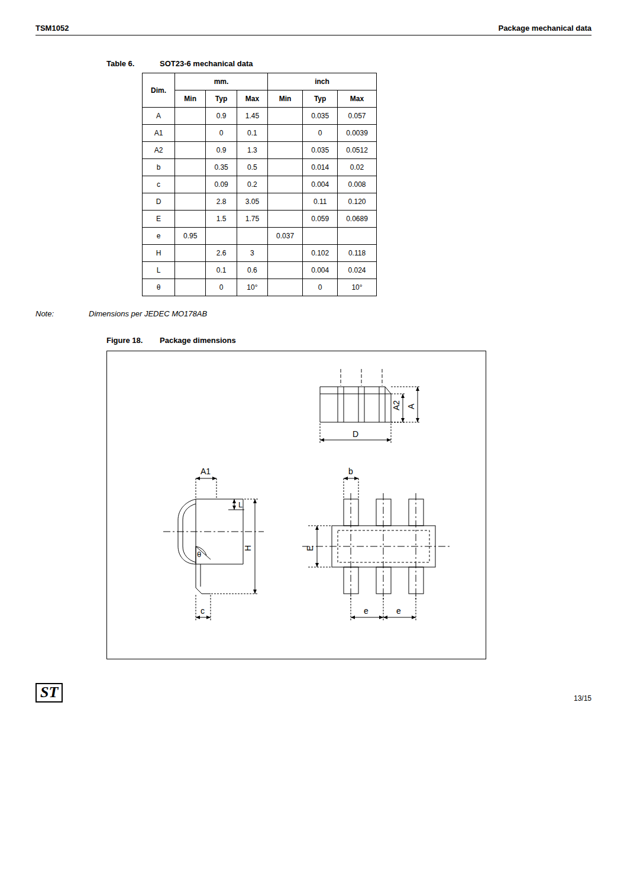TSM1052 Package mechanical data
Table 6. SOT23-6 mechanical data
| Dim. | mm. | inch |
| --- | --- | --- |
| Min | Typ | Max | Min | Typ | Max |
| A | | 0.9 | 1.45 | | 0.035 | 0.057 |
| A1 | | 0 | 0.1 | | 0 | 0.0039 |
| A2 | | 0.9 | 1.3 | | 0.035 | 0.0512 |
| b | | 0.35 | 0.5 | | 0.014 | 0.02 |
| c | | 0.09 | 0.2 | | 0.004 | 0.008 |
| D | | 2.8 | 3.05 | | 0.11 | 0.120 |
| E | | 1.5 | 1.75 | | 0.059 | 0.0689 |
| e | 0.95 | | | 0.037 | | |
| H | | 2.6 | 3 | | 0.102 | 0.118 |
| L | | 0.1 | 0.6 | | 0.004 | 0.024 |
| θ | | 0 | 10° | | 0 | 10° |
Note: Dimensions per JEDEC MO178AB
Figure 18. Package dimensions
A2 A D A1 b H E c e e θ L
ST 13/15